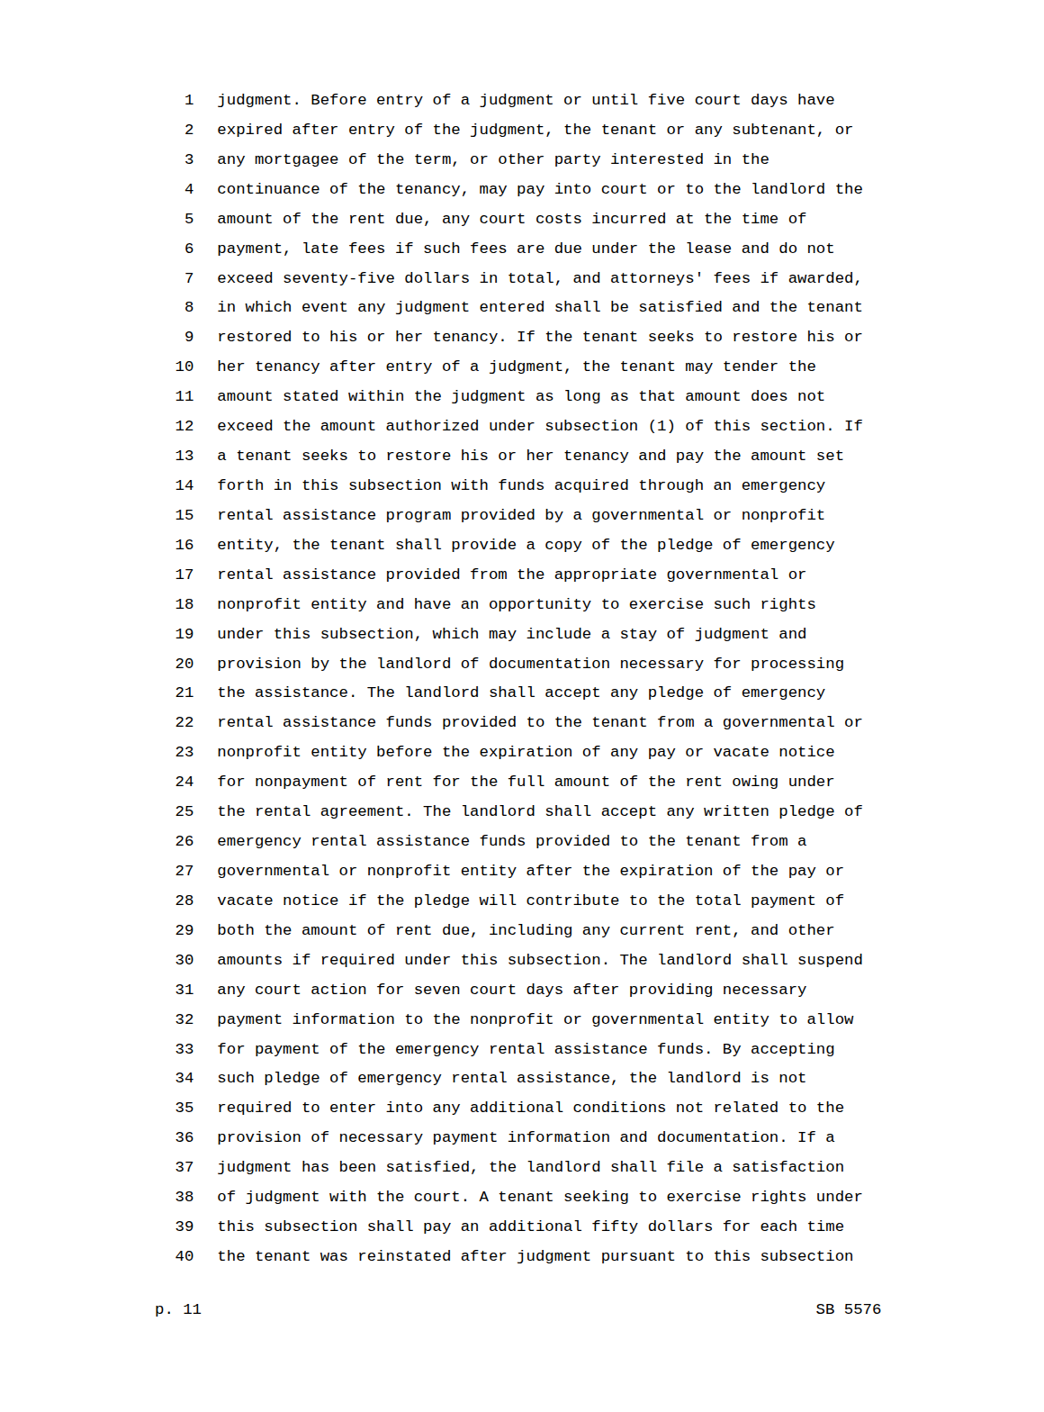1 judgment. Before entry of a judgment or until five court days have
2 expired after entry of the judgment, the tenant or any subtenant, or
3 any mortgagee of the term, or other party interested in the
4 continuance of the tenancy, may pay into court or to the landlord the
5 amount of the rent due, any court costs incurred at the time of
6 payment, late fees if such fees are due under the lease and do not
7 exceed seventy-five dollars in total, and attorneys' fees if awarded,
8 in which event any judgment entered shall be satisfied and the tenant
9 restored to his or her tenancy. If the tenant seeks to restore his or
10 her tenancy after entry of a judgment, the tenant may tender the
11 amount stated within the judgment as long as that amount does not
12 exceed the amount authorized under subsection (1) of this section. If
13 a tenant seeks to restore his or her tenancy and pay the amount set
14 forth in this subsection with funds acquired through an emergency
15 rental assistance program provided by a governmental or nonprofit
16 entity, the tenant shall provide a copy of the pledge of emergency
17 rental assistance provided from the appropriate governmental or
18 nonprofit entity and have an opportunity to exercise such rights
19 under this subsection, which may include a stay of judgment and
20 provision by the landlord of documentation necessary for processing
21 the assistance. The landlord shall accept any pledge of emergency
22 rental assistance funds provided to the tenant from a governmental or
23 nonprofit entity before the expiration of any pay or vacate notice
24 for nonpayment of rent for the full amount of the rent owing under
25 the rental agreement. The landlord shall accept any written pledge of
26 emergency rental assistance funds provided to the tenant from a
27 governmental or nonprofit entity after the expiration of the pay or
28 vacate notice if the pledge will contribute to the total payment of
29 both the amount of rent due, including any current rent, and other
30 amounts if required under this subsection. The landlord shall suspend
31 any court action for seven court days after providing necessary
32 payment information to the nonprofit or governmental entity to allow
33 for payment of the emergency rental assistance funds. By accepting
34 such pledge of emergency rental assistance, the landlord is not
35 required to enter into any additional conditions not related to the
36 provision of necessary payment information and documentation. If a
37 judgment has been satisfied, the landlord shall file a satisfaction
38 of judgment with the court. A tenant seeking to exercise rights under
39 this subsection shall pay an additional fifty dollars for each time
40 the tenant was reinstated after judgment pursuant to this subsection
p. 11 SB 5576